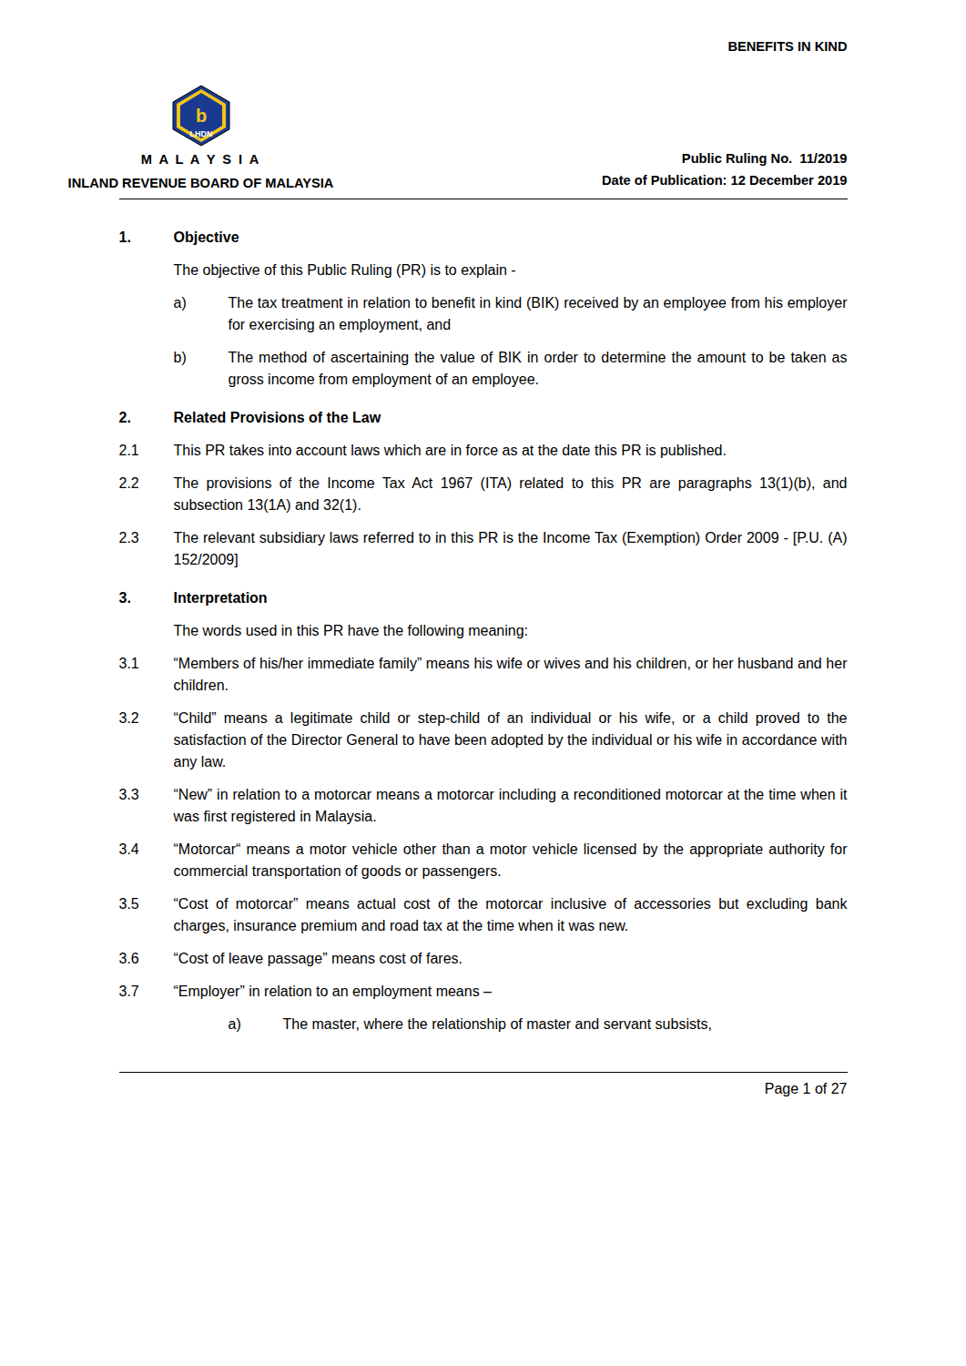BENEFITS IN KIND
b LHDN
M A L A Y S I A
INLAND REVENUE BOARD OF MALAYSIA
Public Ruling No. 11/2019
Date of Publication: 12 December 2019
1. Objective
The objective of this Public Ruling (PR) is to explain -
a) The tax treatment in relation to benefit in kind (BIK) received by an employee from his employer for exercising an employment, and
b) The method of ascertaining the value of BIK in order to determine the amount to be taken as gross income from employment of an employee.
2. Related Provisions of the Law
2.1 This PR takes into account laws which are in force as at the date this PR is published.
2.2 The provisions of the Income Tax Act 1967 (ITA) related to this PR are paragraphs 13(1)(b), and subsection 13(1A) and 32(1).
2.3 The relevant subsidiary laws referred to in this PR is the Income Tax (Exemption) Order 2009 - [P.U. (A) 152/2009]
3. Interpretation
The words used in this PR have the following meaning:
3.1 “Members of his/her immediate family” means his wife or wives and his children, or her husband and her children.
3.2 “Child” means a legitimate child or step-child of an individual or his wife, or a child proved to the satisfaction of the Director General to have been adopted by the individual or his wife in accordance with any law.
3.3 “New” in relation to a motorcar means a motorcar including a reconditioned motorcar at the time when it was first registered in Malaysia.
3.4 “Motorcar“ means a motor vehicle other than a motor vehicle licensed by the appropriate authority for commercial transportation of goods or passengers.
3.5 “Cost of motorcar” means actual cost of the motorcar inclusive of accessories but excluding bank charges, insurance premium and road tax at the time when it was new.
3.6 “Cost of leave passage” means cost of fares.
3.7 “Employer” in relation to an employment means –
a) The master, where the relationship of master and servant subsists,
Page 1 of 27